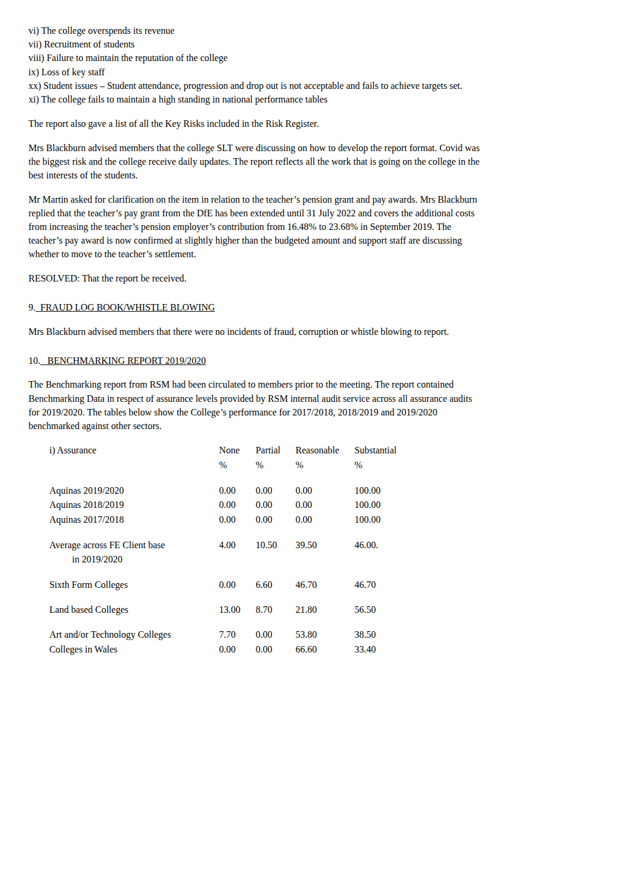vi) The college overspends its revenue
vii) Recruitment of students
viii) Failure to maintain the reputation of the college
ix) Loss of key staff
xx) Student issues – Student attendance, progression and drop out is not acceptable and fails to achieve targets set.
xi) The college fails to maintain a high standing in national performance tables
The report also gave a list of all the Key Risks included in the Risk Register.
Mrs Blackburn advised members that the college SLT were discussing on how to develop the report format. Covid was the biggest risk and the college receive daily updates. The report reflects all the work that is going on the college in the best interests of the students.
Mr Martin asked for clarification on the item in relation to the teacher’s pension grant and pay awards. Mrs Blackburn replied that the teacher’s pay grant from the DfE has been extended until 31 July 2022 and covers the additional costs from increasing the teacher’s pension employer’s contribution from 16.48% to 23.68% in September 2019. The teacher’s pay award is now confirmed at slightly higher than the budgeted amount and support staff are discussing whether to move to the teacher’s settlement.
RESOLVED: That the report be received.
9. FRAUD LOG BOOK/WHISTLE BLOWING
Mrs Blackburn advised members that there were no incidents of fraud, corruption or whistle blowing to report.
10. BENCHMARKING REPORT 2019/2020
The Benchmarking report from RSM had been circulated to members prior to the meeting. The report contained Benchmarking Data in respect of assurance levels provided by RSM internal audit service across all assurance audits for 2019/2020. The tables below show the College’s performance for 2017/2018, 2018/2019 and 2019/2020 benchmarked against other sectors.
| i) Assurance | None | Partial | Reasonable | Substantial |
| | % | % | % | % |
| Aquinas 2019/2020 | 0.00 | 0.00 | 0.00 | 100.00 |
| Aquinas 2018/2019 | 0.00 | 0.00 | 0.00 | 100.00 |
| Aquinas 2017/2018 | 0.00 | 0.00 | 0.00 | 100.00 |
| Average across FE Client base | 4.00 | 10.50 | 39.50 | 46.00. |
| in 2019/2020 | | | | |
| Sixth Form Colleges | 0.00 | 6.60 | 46.70 | 46.70 |
| Land based Colleges | 13.00 | 8.70 | 21.80 | 56.50 |
| Art and/or Technology Colleges | 7.70 | 0.00 | 53.80 | 38.50 |
| Colleges in Wales | 0.00 | 0.00 | 66.60 | 33.40 |